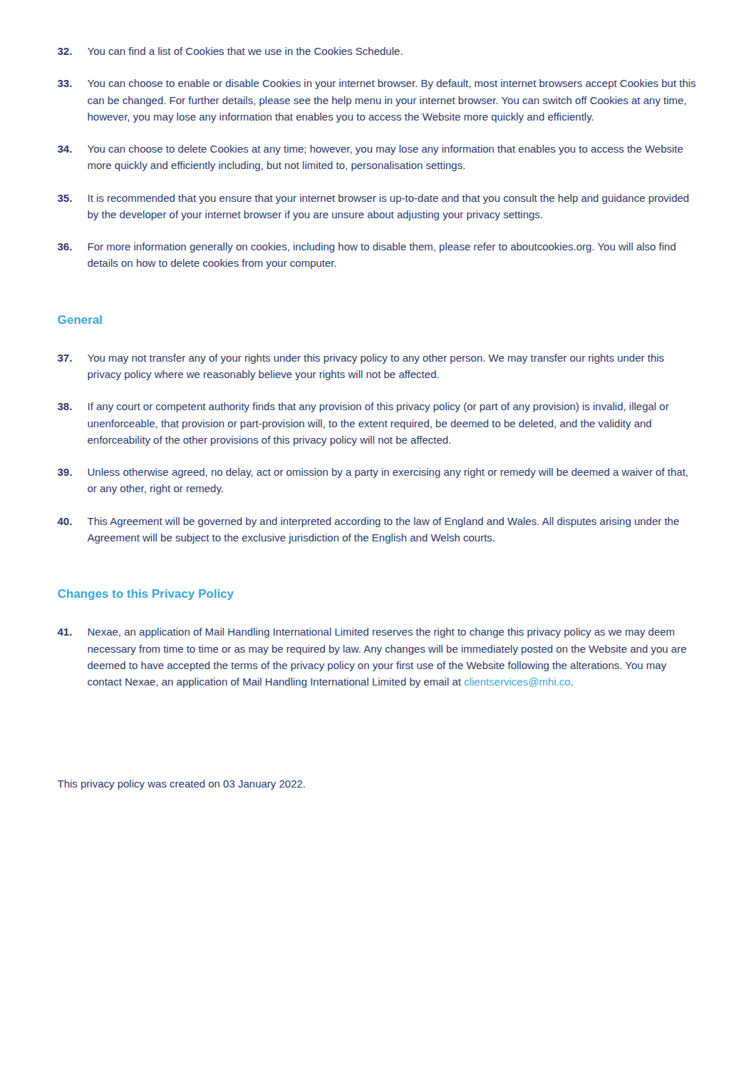32. You can find a list of Cookies that we use in the Cookies Schedule.
33. You can choose to enable or disable Cookies in your internet browser. By default, most internet browsers accept Cookies but this can be changed. For further details, please see the help menu in your internet browser. You can switch off Cookies at any time, however, you may lose any information that enables you to access the Website more quickly and efficiently.
34. You can choose to delete Cookies at any time; however, you may lose any information that enables you to access the Website more quickly and efficiently including, but not limited to, personalisation settings.
35. It is recommended that you ensure that your internet browser is up-to-date and that you consult the help and guidance provided by the developer of your internet browser if you are unsure about adjusting your privacy settings.
36. For more information generally on cookies, including how to disable them, please refer to aboutcookies.org. You will also find details on how to delete cookies from your computer.
General
37. You may not transfer any of your rights under this privacy policy to any other person. We may transfer our rights under this privacy policy where we reasonably believe your rights will not be affected.
38. If any court or competent authority finds that any provision of this privacy policy (or part of any provision) is invalid, illegal or unenforceable, that provision or part-provision will, to the extent required, be deemed to be deleted, and the validity and enforceability of the other provisions of this privacy policy will not be affected.
39. Unless otherwise agreed, no delay, act or omission by a party in exercising any right or remedy will be deemed a waiver of that, or any other, right or remedy.
40. This Agreement will be governed by and interpreted according to the law of England and Wales. All disputes arising under the Agreement will be subject to the exclusive jurisdiction of the English and Welsh courts.
Changes to this Privacy Policy
41. Nexae, an application of Mail Handling International Limited reserves the right to change this privacy policy as we may deem necessary from time to time or as may be required by law. Any changes will be immediately posted on the Website and you are deemed to have accepted the terms of the privacy policy on your first use of the Website following the alterations. You may contact Nexae, an application of Mail Handling International Limited by email at clientservices@mhi.co.
This privacy policy was created on 03 January 2022.